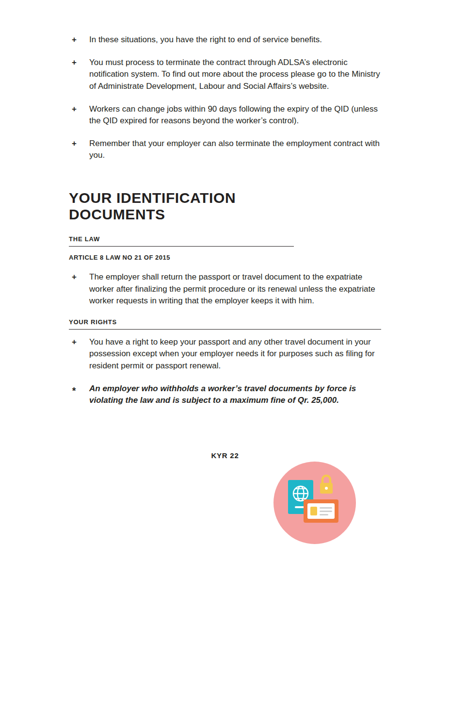In these situations, you have the right to end of service benefits.
You must process to terminate the contract through ADLSA’s electronic notification system. To find out more about the process please go to the Ministry of Administrate Development, Labour and Social Affairs’s website.
Workers can change jobs within 90 days following the expiry of the QID (unless the QID expired for reasons beyond the worker’s control).
Remember that your employer can also terminate the employment contract with you.
Your Identification
Documents
The Law
Article 8 Law No 21 of 2015
The employer shall return the passport or travel document to the expatriate worker after finalizing the permit procedure or its renewal unless the expatriate worker requests in writing that the employer keeps it with him.
Your Rights
You have a right to keep your passport and any other travel document in your possession except when your employer needs it for purposes such as filing for resident permit or passport renewal.
An employer who withholds a worker’s travel documents by force is violating the law and is subject to a maximum fine of Qr. 25,000.
KYR 22